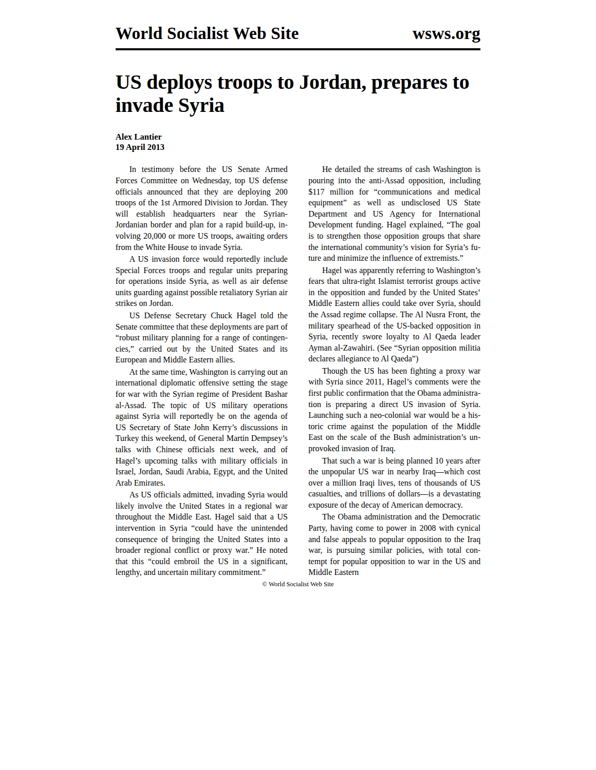World Socialist Web Site
wsws.org
US deploys troops to Jordan, prepares to invade Syria
Alex Lantier 19 April 2013
In testimony before the US Senate Armed Forces Committee on Wednesday, top US defense officials announced that they are deploying 200 troops of the 1st Armored Division to Jordan. They will establish headquarters near the Syrian-Jordanian border and plan for a rapid build-up, involving 20,000 or more US troops, awaiting orders from the White House to invade Syria.
A US invasion force would reportedly include Special Forces troops and regular units preparing for operations inside Syria, as well as air defense units guarding against possible retaliatory Syrian air strikes on Jordan.
US Defense Secretary Chuck Hagel told the Senate committee that these deployments are part of “robust military planning for a range of contingencies,” carried out by the United States and its European and Middle Eastern allies.
At the same time, Washington is carrying out an international diplomatic offensive setting the stage for war with the Syrian regime of President Bashar al-Assad. The topic of US military operations against Syria will reportedly be on the agenda of US Secretary of State John Kerry’s discussions in Turkey this weekend, of General Martin Dempsey’s talks with Chinese officials next week, and of Hagel’s upcoming talks with military officials in Israel, Jordan, Saudi Arabia, Egypt, and the United Arab Emirates.
As US officials admitted, invading Syria would likely involve the United States in a regional war throughout the Middle East. Hagel said that a US intervention in Syria “could have the unintended consequence of bringing the United States into a broader regional conflict or proxy war.” He noted that this “could embroil the US in a significant, lengthy, and uncertain military commitment.”
He detailed the streams of cash Washington is pouring into the anti-Assad opposition, including $117 million for “communications and medical equipment” as well as undisclosed US State Department and US Agency for International Development funding. Hagel explained, “The goal is to strengthen those opposition groups that share the international community’s vision for Syria’s future and minimize the influence of extremists.”
Hagel was apparently referring to Washington’s fears that ultra-right Islamist terrorist groups active in the opposition and funded by the United States’ Middle Eastern allies could take over Syria, should the Assad regime collapse. The Al Nusra Front, the military spearhead of the US-backed opposition in Syria, recently swore loyalty to Al Qaeda leader Ayman al-Zawahiri. (See “Syrian opposition militia declares allegiance to Al Qaeda”)
Though the US has been fighting a proxy war with Syria since 2011, Hagel’s comments were the first public confirmation that the Obama administration is preparing a direct US invasion of Syria. Launching such a neo-colonial war would be a historic crime against the population of the Middle East on the scale of the Bush administration’s unprovoked invasion of Iraq.
That such a war is being planned 10 years after the unpopular US war in nearby Iraq—which cost over a million Iraqi lives, tens of thousands of US casualties, and trillions of dollars—is a devastating exposure of the decay of American democracy.
The Obama administration and the Democratic Party, having come to power in 2008 with cynical and false appeals to popular opposition to the Iraq war, is pursuing similar policies, with total contempt for popular opposition to war in the US and Middle Eastern
© World Socialist Web Site